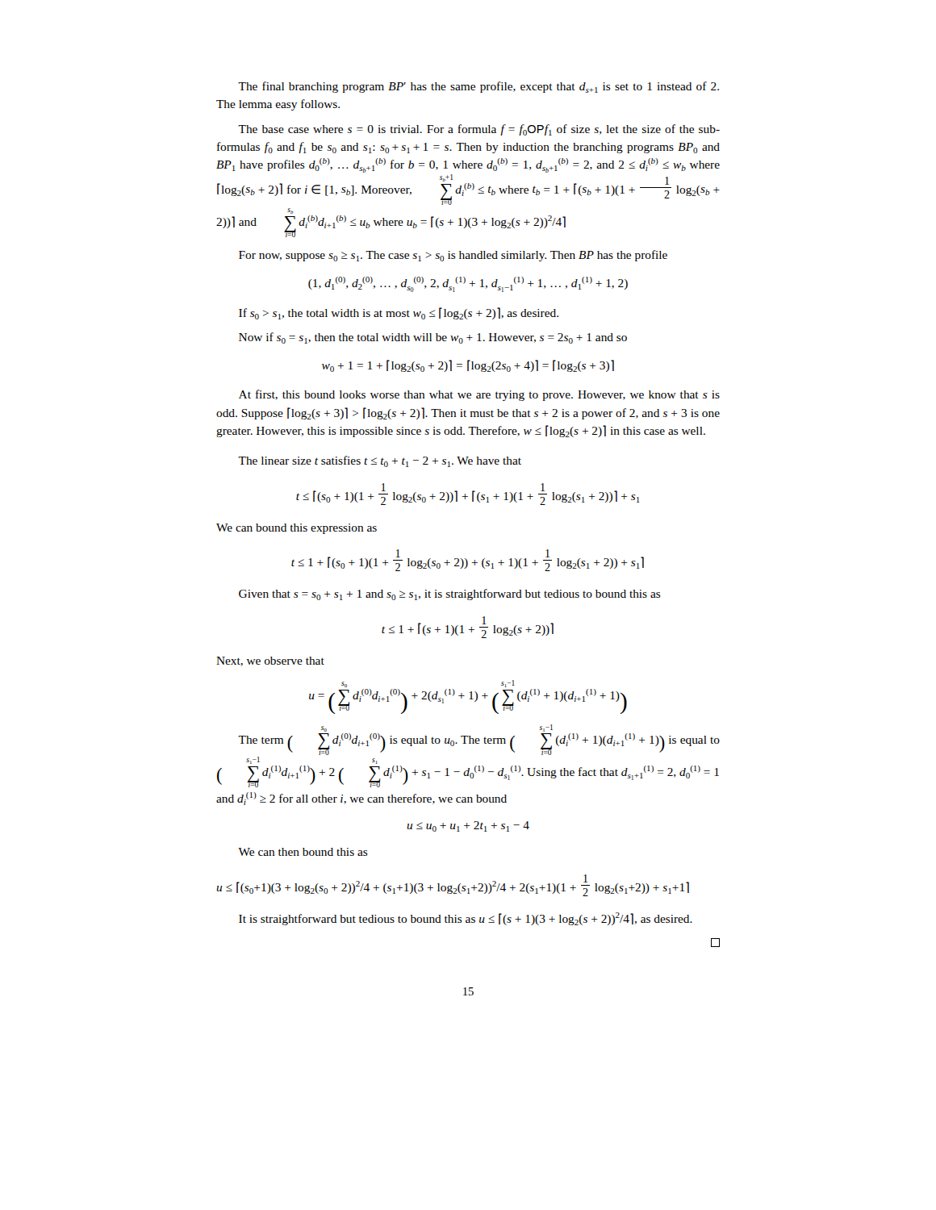The final branching program BP′ has the same profile, except that ds+1 is set to 1 instead of 2. The lemma easy follows.
The base case where s = 0 is trivial. For a formula f = f0OP f1 of size s, let the size of the sub-formulas f0 and f1 be s0 and s1: s0 + s1 + 1 = s. Then by induction the branching programs BP0 and BP1 have profiles d0(b), … dsb+1(b) for b = 0, 1 where d0(b) = 1, dsb+1(b) = 2, and 2 ≤ di(b) ≤ wb where log2(sb + 2) for i ∈ [1, sb]. Moreover, sb+1∑i=0 di(b) ≤ tb where tb = 1 + (sb + 1)(1 + 12 log2(sb + 2)) and sb∑i=0 di(b)di+1(b) ≤ ub where ub = (s + 1)(3 + log2(s + 2))2/4
For now, suppose s0 ≥ s1. The case s1 > s0 is handled similarly. Then BP has the profile
(1, d1(0), d2(0), … , ds0(0), 2, ds1(1) + 1, ds1−1(1) + 1, … , d1(1) + 1, 2)
If s0 > s1, the total width is at most w0 ≤ log2(s + 2) , as desired.
Now if s0 = s1, then the total width will be w0 + 1. However, s = 2s0 + 1 and so
w0 + 1 = 1 + log2(s0 + 2) = log2(2s0 + 4) = log2(s + 3)
At first, this bound looks worse than what we are trying to prove. However, we know that s is odd. Suppose log2(s + 3) > log2(s + 2) . Then it must be that s + 2 is a power of 2, and s + 3 is one greater. However, this is impossible since s is odd. Therefore, w ≤ log2(s + 2) in this case as well.
The linear size t satisfies t ≤ t0 + t1 − 2 + s1. We have that
t ≤ (s0 + 1)(1 + 12 log2(s0 + 2)) + (s1 + 1)(1 + 12 log2(s1 + 2)) + s1
We can bound this expression as
t ≤ 1 + (s0 + 1)(1 + 12 log2(s0 + 2)) + (s1 + 1)(1 + 12 log2(s1 + 2)) + s1
Given that s = s0 + s1 + 1 and s0 ≥ s1, it is straightforward but tedious to bound this as
t ≤ 1 + (s + 1)(1 + 12 log2(s + 2))
Next, we observe that
u = (s0∑i=0 di(0)di+1(0)) + 2(ds1(1) + 1) + (s1−1∑i=0(di(1) + 1)(di+1(1) + 1))
The term (s0∑i=0 di(0)di+1(0)) is equal to u0. The term (s1−1∑i=0(di(1) + 1)(di+1(1) + 1)) is equal to (s1−1∑i=0 di(1)di+1(1)) + 2 (s1∑i=0 di(1)) + s1 − 1 − d0(1) − ds1(1). Using the fact that ds1+1(1) = 2, d0(1) = 1 and di(1) ≥ 2 for all other i, we can therefore, we can bound
u ≤ u0 + u1 + 2t1 + s1 − 4
We can then bound this as
u ≤ (s0+1)(3 + log2(s0 + 2))2/4 + (s1+1)(3 + log2(s1+2))2/4 + 2(s1+1)(1 + 12 log2(s1+2)) + s1+1
It is straightforward but tedious to bound this as u ≤ (s + 1)(3 + log2(s + 2))2/4 , as desired.
15